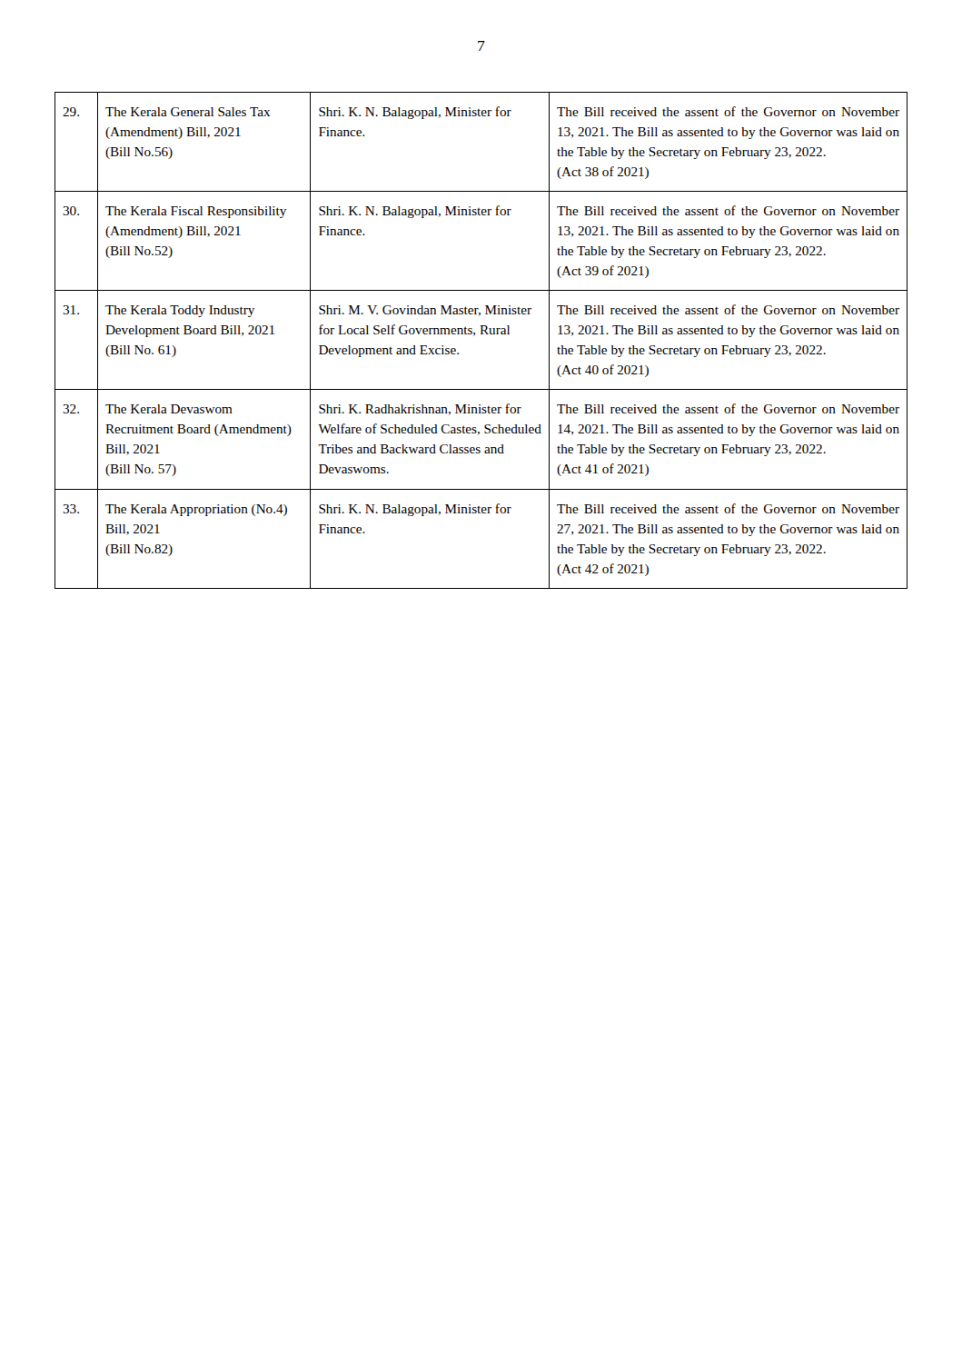7
| 29. | The Kerala General Sales Tax (Amendment) Bill, 2021 (Bill No.56) | Shri. K. N. Balagopal, Minister for Finance. | The Bill received the assent of the Governor on November 13, 2021. The Bill as assented to by the Governor was laid on the Table by the Secretary on February 23, 2022. (Act 38 of 2021) |
| 30. | The Kerala Fiscal Responsibility (Amendment) Bill, 2021 (Bill No.52) | Shri. K. N. Balagopal, Minister for Finance. | The Bill received the assent of the Governor on November 13, 2021. The Bill as assented to by the Governor was laid on the Table by the Secretary on February 23, 2022. (Act 39 of 2021) |
| 31. | The Kerala Toddy Industry Development Board Bill, 2021 (Bill No. 61) | Shri. M. V. Govindan Master, Minister for Local Self Governments, Rural Development and Excise. | The Bill received the assent of the Governor on November 13, 2021. The Bill as assented to by the Governor was laid on the Table by the Secretary on February 23, 2022. (Act 40 of 2021) |
| 32. | The Kerala Devaswom Recruitment Board (Amendment) Bill, 2021 (Bill No. 57) | Shri. K. Radhakrishnan, Minister for Welfare of Scheduled Castes, Scheduled Tribes and Backward Classes and Devaswoms. | The Bill received the assent of the Governor on November 14, 2021. The Bill as assented to by the Governor was laid on the Table by the Secretary on February 23, 2022. (Act 41 of 2021) |
| 33. | The Kerala Appropriation (No.4) Bill, 2021 (Bill No.82) | Shri. K. N. Balagopal, Minister for Finance. | The Bill received the assent of the Governor on November 27, 2021. The Bill as assented to by the Governor was laid on the Table by the Secretary on February 23, 2022. (Act 42 of 2021) |